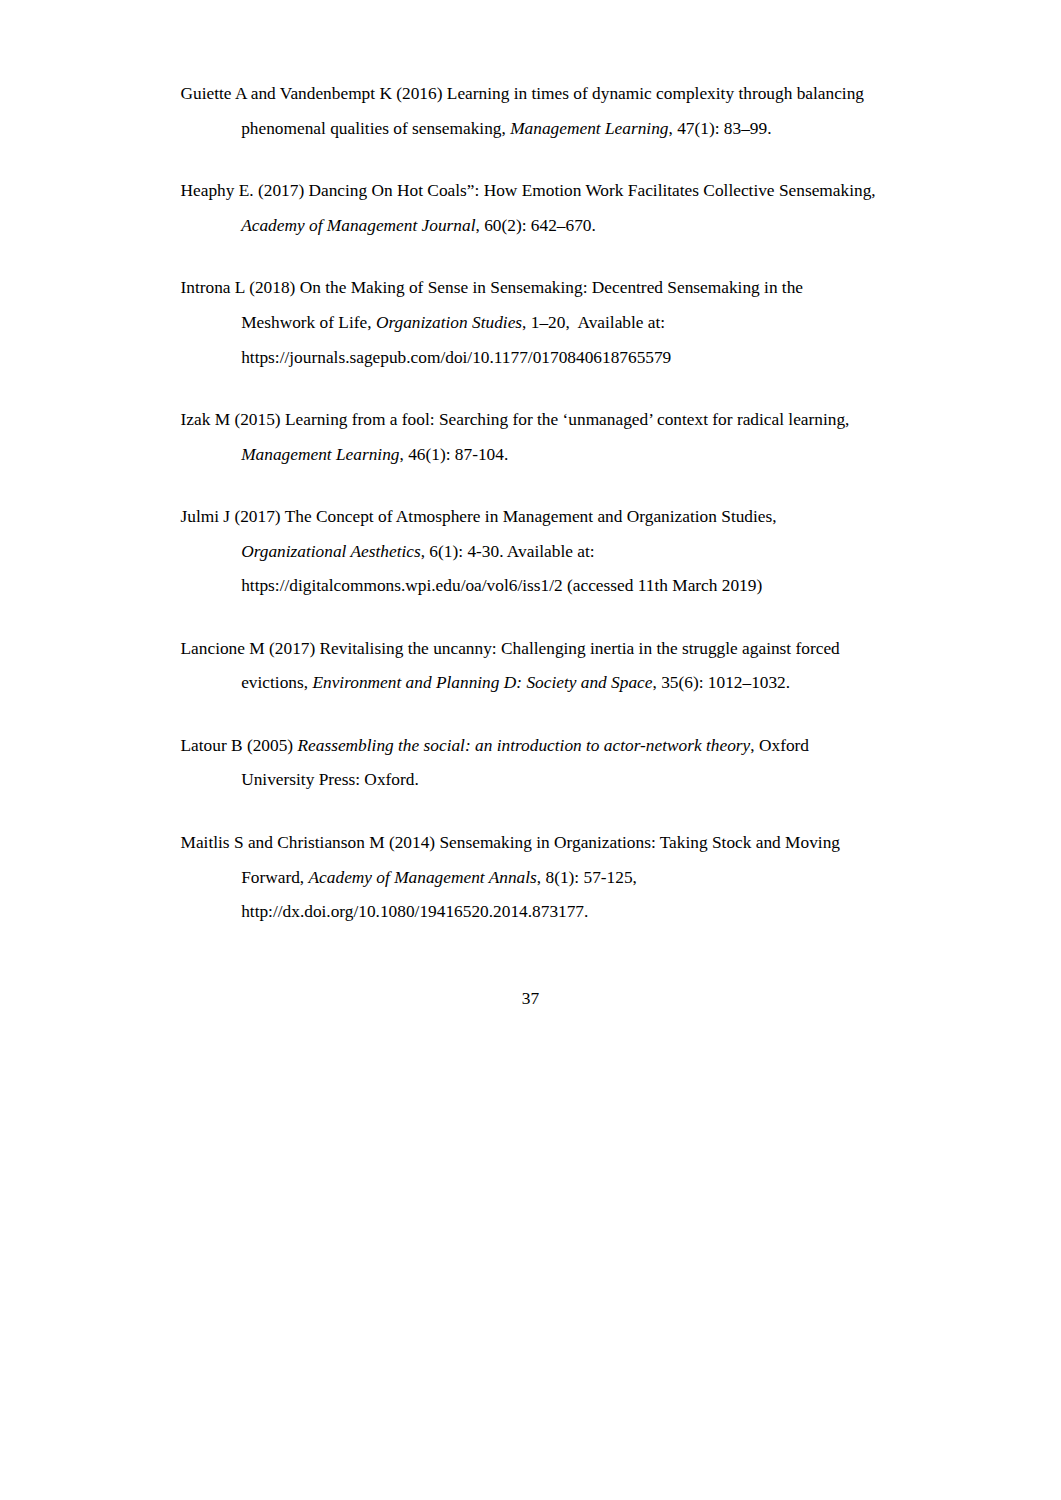Guiette A and Vandenbempt K (2016) Learning in times of dynamic complexity through balancing phenomenal qualities of sensemaking, Management Learning, 47(1): 83–99.
Heaphy E. (2017) Dancing On Hot Coals”: How Emotion Work Facilitates Collective Sensemaking, Academy of Management Journal, 60(2): 642–670.
Introna L (2018) On the Making of Sense in Sensemaking: Decentred Sensemaking in the Meshwork of Life, Organization Studies, 1–20, Available at: https://journals.sagepub.com/doi/10.1177/0170840618765579
Izak M (2015) Learning from a fool: Searching for the ‘unmanaged’ context for radical learning, Management Learning, 46(1): 87-104.
Julmi J (2017) The Concept of Atmosphere in Management and Organization Studies, Organizational Aesthetics, 6(1): 4-30. Available at: https://digitalcommons.wpi.edu/oa/vol6/iss1/2 (accessed 11th March 2019)
Lancione M (2017) Revitalising the uncanny: Challenging inertia in the struggle against forced evictions, Environment and Planning D: Society and Space, 35(6): 1012–1032.
Latour B (2005) Reassembling the social: an introduction to actor-network theory, Oxford University Press: Oxford.
Maitlis S and Christianson M (2014) Sensemaking in Organizations: Taking Stock and Moving Forward, Academy of Management Annals, 8(1): 57-125, http://dx.doi.org/10.1080/19416520.2014.873177.
37